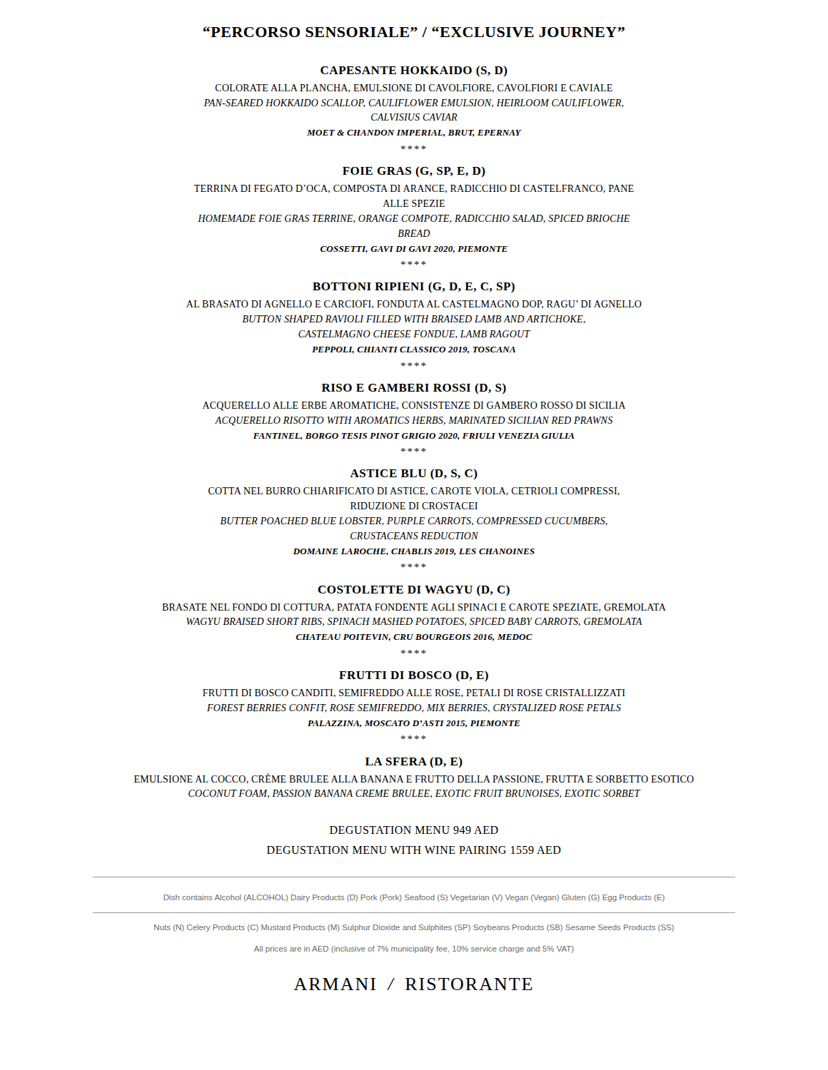“PERCORSO SENSORIALE” / “EXCLUSIVE JOURNEY”
CAPESANTE HOKKAIDO (S, D)
Colorate alla plancha, emulsione di cavolfiore, cavolfiori e caviale
Pan-seared Hokkaido scallop, cauliflower emulsion, heirloom cauliflower,
Calvisius caviar
Moet & Chandon Imperial, Brut, Epernay
****
FOIE GRAS (G, SP, E, D)
Terrina di fegato d’oca, composta di arance, radicchio di Castelfranco, pane
alle spezie
Homemade foie gras terrine, orange compote, radicchio salad, spiced brioche
bread
Cossetti, Gavi di Gavi 2020, Piemonte
****
BOTTONI RIPIENI (G, D, E, C, SP)
Al brasato di agnello e carciofi, fonduta al Castelmagno DOP, ragu’ di agnello
Button shaped ravioli filled with braised lamb and artichoke,
Castelmagno cheese fondue, lamb ragout
Peppoli, Chianti Classico 2019, Toscana
****
RISO E GAMBERI ROSSI (D, S)
Acquerello alle erbe aromatiche, consistenze di gambero rosso di Sicilia
Acquerello risotto with aromatics herbs, marinated Sicilian red prawns
Fantinel, Borgo Tesis Pinot Grigio 2020, Friuli Venezia Giulia
****
ASTICE BLU (D, S, C)
Cotta nel burro chiarificato di astice, carote viola, cetrioli compressi,
riduzione di crostacei
Butter poached blue lobster, purple carrots, compressed cucumbers,
crustaceans reduction
Domaine Laroche, Chablis 2019, Les Chanoines
****
COSTOLETTE DI WAGYU (D, C)
Brasate nel fondo di cottura, patata fondente agli spinaci e carote speziate, gremolata
Wagyu braised short ribs, spinach mashed potatoes, spiced baby carrots, gremolata
Chateau Poitevin, Cru Bourgeois 2016, Medoc
****
FRUTTI DI BOSCO (D, E)
Frutti di bosco canditi, semifreddo alle rose, petali di rose cristallizzati
Forest berries confit, rose semifreddo, mix berries, crystalized rose petals
Palazzina, Moscato d’Asti 2015, Piemonte
****
LA SFERA (D, E)
Emulsione al cocco, crème brulee alla banana e frutto della passione, frutta e sorbetto esotico
Coconut foam, passion banana creme brulee, exotic fruit brunoises, exotic sorbet
DEGUSTATION MENU 949 AED
DEGUSTATION MENU WITH WINE PAIRING 1559 AED
Dish contains Alcohol (ALCOHOL) Dairy Products (D) Pork (Pork) Seafood (S) Vegetarian (V) Vegan (Vegan) Gluten (G) Egg Products (E)
Nuts (N) Celery Products (C) Mustard Products (M) Sulphur Dioxide and Sulphites (SP) Soybeans Products (SB) Sesame Seeds Products (SS)
All prices are in AED (inclusive of 7% municipality fee, 10% service charge and 5% VAT)
ARMANI / RISTORANTE